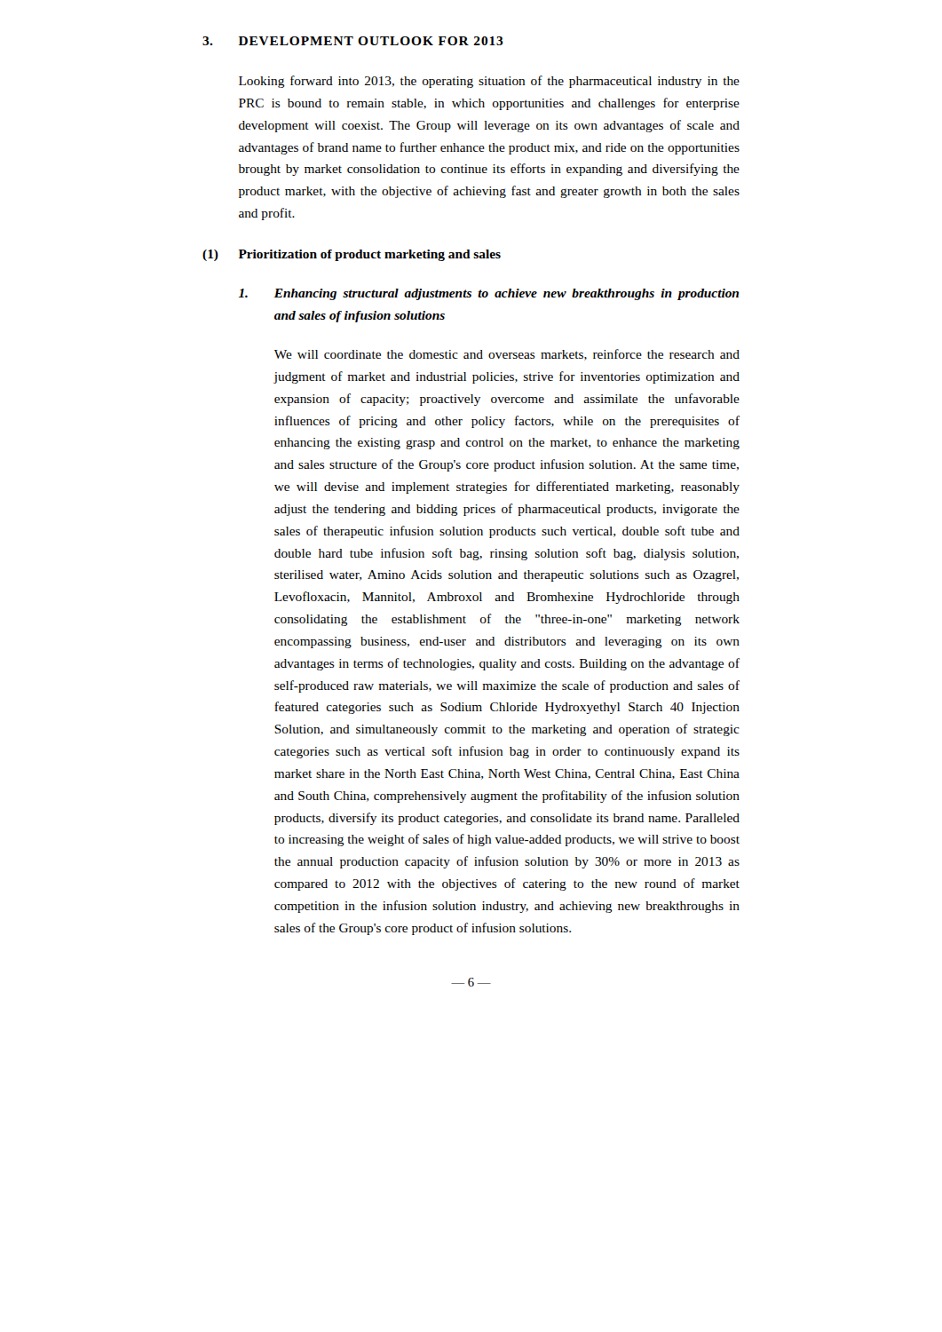3. Development Outlook for 2013
Looking forward into 2013, the operating situation of the pharmaceutical industry in the PRC is bound to remain stable, in which opportunities and challenges for enterprise development will coexist. The Group will leverage on its own advantages of scale and advantages of brand name to further enhance the product mix, and ride on the opportunities brought by market consolidation to continue its efforts in expanding and diversifying the product market, with the objective of achieving fast and greater growth in both the sales and profit.
(1) Prioritization of product marketing and sales
1. Enhancing structural adjustments to achieve new breakthroughs in production and sales of infusion solutions
We will coordinate the domestic and overseas markets, reinforce the research and judgment of market and industrial policies, strive for inventories optimization and expansion of capacity; proactively overcome and assimilate the unfavorable influences of pricing and other policy factors, while on the prerequisites of enhancing the existing grasp and control on the market, to enhance the marketing and sales structure of the Group's core product infusion solution. At the same time, we will devise and implement strategies for differentiated marketing, reasonably adjust the tendering and bidding prices of pharmaceutical products, invigorate the sales of therapeutic infusion solution products such vertical, double soft tube and double hard tube infusion soft bag, rinsing solution soft bag, dialysis solution, sterilised water, Amino Acids solution and therapeutic solutions such as Ozagrel, Levofloxacin, Mannitol, Ambroxol and Bromhexine Hydrochloride through consolidating the establishment of the "three-in-one" marketing network encompassing business, end-user and distributors and leveraging on its own advantages in terms of technologies, quality and costs. Building on the advantage of self-produced raw materials, we will maximize the scale of production and sales of featured categories such as Sodium Chloride Hydroxyethyl Starch 40 Injection Solution, and simultaneously commit to the marketing and operation of strategic categories such as vertical soft infusion bag in order to continuously expand its market share in the North East China, North West China, Central China, East China and South China, comprehensively augment the profitability of the infusion solution products, diversify its product categories, and consolidate its brand name. Paralleled to increasing the weight of sales of high value-added products, we will strive to boost the annual production capacity of infusion solution by 30% or more in 2013 as compared to 2012 with the objectives of catering to the new round of market competition in the infusion solution industry, and achieving new breakthroughs in sales of the Group's core product of infusion solutions.
— 6 —